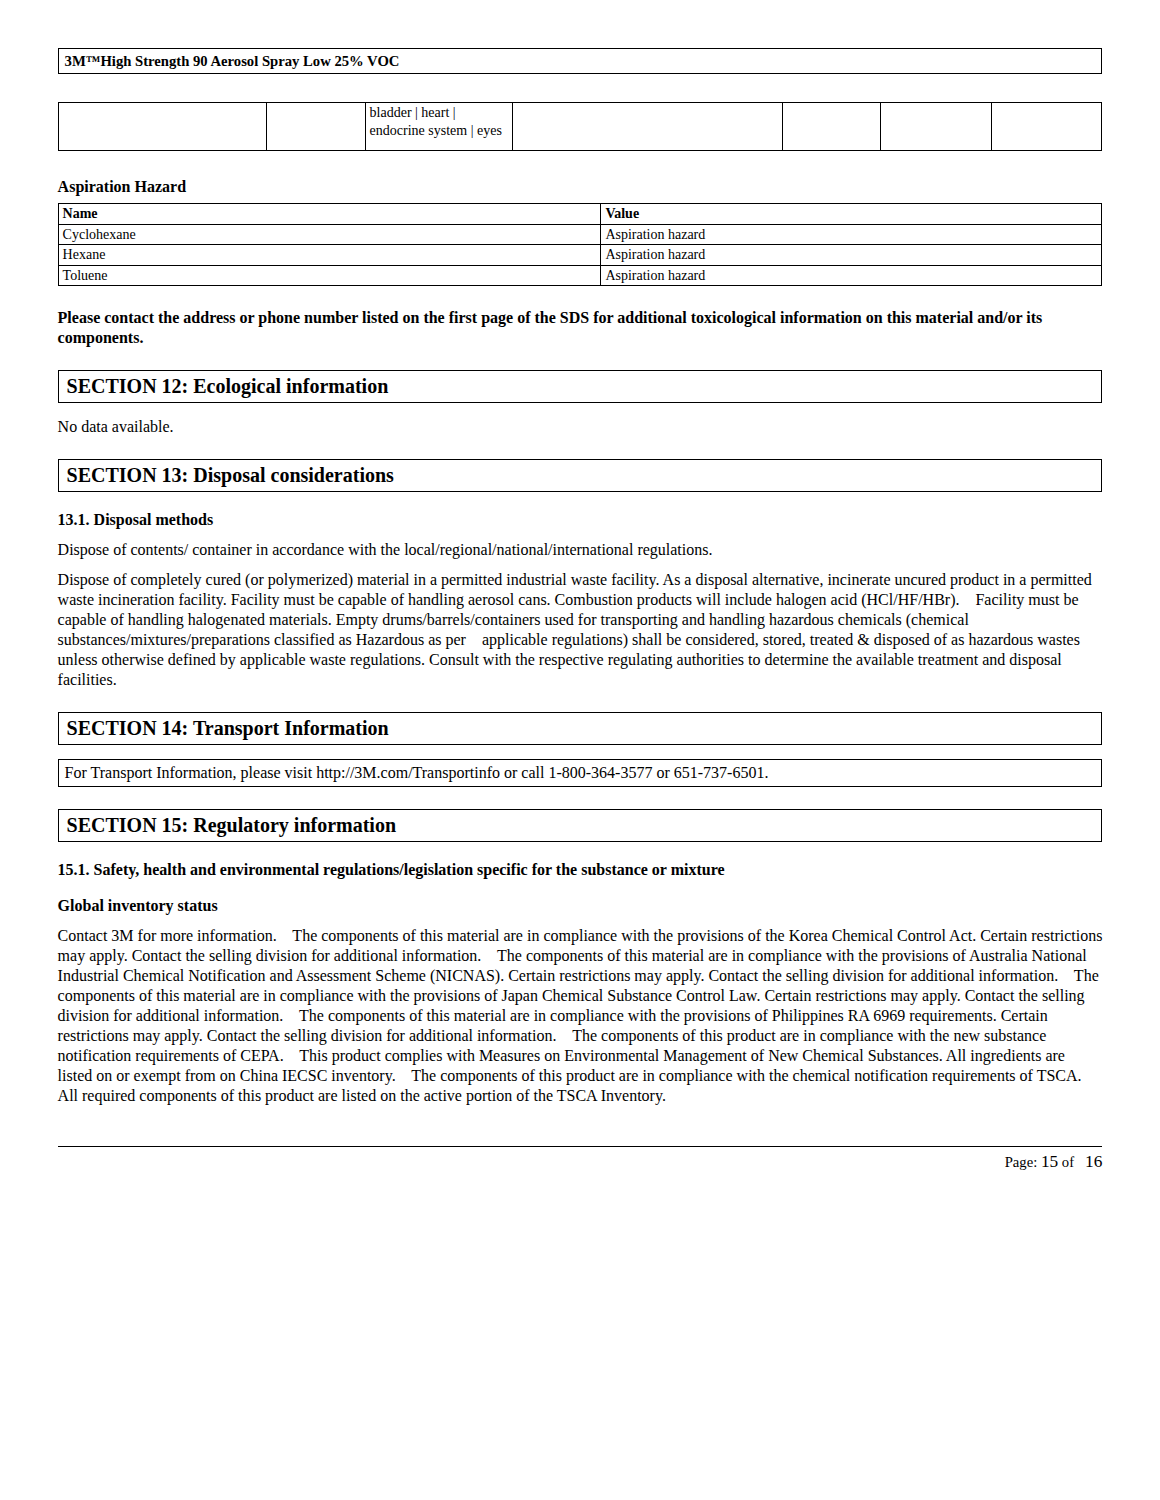3M™High Strength 90 Aerosol Spray Low 25% VOC
| | | bladder / heart / endocrine system / eyes | | | | |
Aspiration Hazard
| Name | Value |
| --- | --- |
| Cyclohexane | Aspiration hazard |
| Hexane | Aspiration hazard |
| Toluene | Aspiration hazard |
Please contact the address or phone number listed on the first page of the SDS for additional toxicological information on this material and/or its components.
SECTION 12: Ecological information
No data available.
SECTION 13: Disposal considerations
13.1. Disposal methods
Dispose of contents/ container in accordance with the local/regional/national/international regulations.
Dispose of completely cured (or polymerized) material in a permitted industrial waste facility. As a disposal alternative, incinerate uncured product in a permitted waste incineration facility. Facility must be capable of handling aerosol cans. Combustion products will include halogen acid (HCl/HF/HBr). Facility must be capable of handling halogenated materials. Empty drums/barrels/containers used for transporting and handling hazardous chemicals (chemical substances/mixtures/preparations classified as Hazardous as per applicable regulations) shall be considered, stored, treated & disposed of as hazardous wastes unless otherwise defined by applicable waste regulations. Consult with the respective regulating authorities to determine the available treatment and disposal facilities.
SECTION 14: Transport Information
For Transport Information, please visit http://3M.com/Transportinfo or call 1-800-364-3577 or 651-737-6501.
SECTION 15: Regulatory information
15.1. Safety, health and environmental regulations/legislation specific for the substance or mixture
Global inventory status
Contact 3M for more information. The components of this material are in compliance with the provisions of the Korea Chemical Control Act. Certain restrictions may apply. Contact the selling division for additional information. The components of this material are in compliance with the provisions of Australia National Industrial Chemical Notification and Assessment Scheme (NICNAS). Certain restrictions may apply. Contact the selling division for additional information. The components of this material are in compliance with the provisions of Japan Chemical Substance Control Law. Certain restrictions may apply. Contact the selling division for additional information. The components of this material are in compliance with the provisions of Philippines RA 6969 requirements. Certain restrictions may apply. Contact the selling division for additional information. The components of this product are in compliance with the new substance notification requirements of CEPA. This product complies with Measures on Environmental Management of New Chemical Substances. All ingredients are listed on or exempt from on China IECSC inventory. The components of this product are in compliance with the chemical notification requirements of TSCA. All required components of this product are listed on the active portion of the TSCA Inventory.
Page: 15 of 16